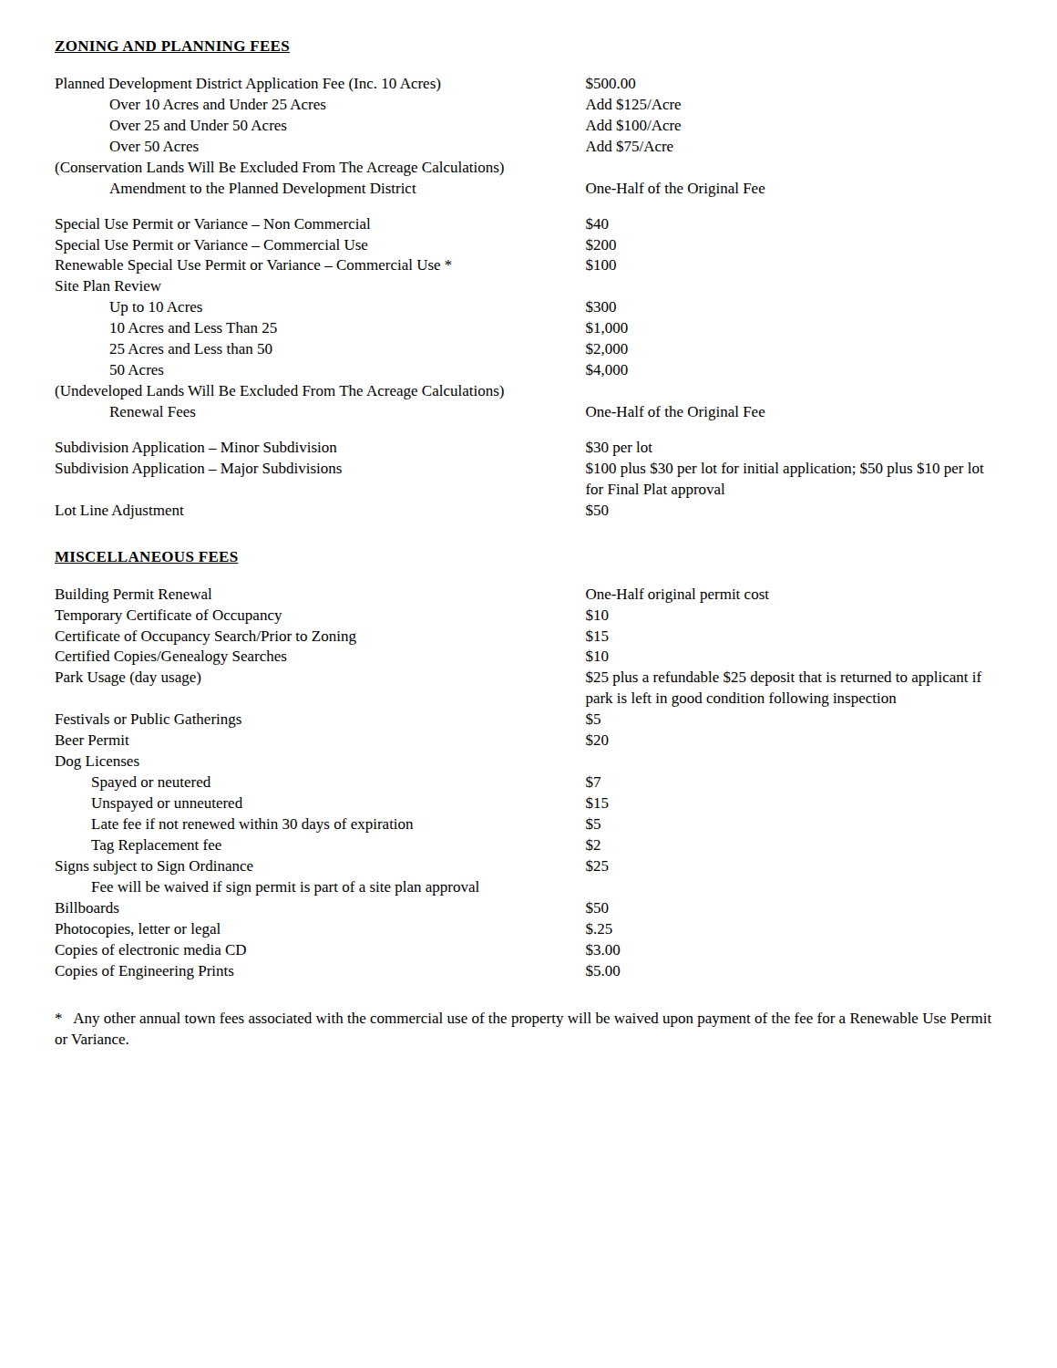ZONING AND PLANNING FEES
| Planned Development District Application Fee (Inc. 10 Acres) | $500.00 |
| Over 10 Acres and Under 25 Acres | Add $125/Acre |
| Over 25 and Under 50 Acres | Add $100/Acre |
| Over 50 Acres | Add $75/Acre |
| (Conservation Lands Will Be Excluded From The Acreage Calculations) |
| Amendment to the Planned Development District | One-Half of the Original Fee |
| Special Use Permit or Variance – Non Commercial | $40 |
| Special Use Permit or Variance – Commercial Use | $200 |
| Renewable Special Use Permit or Variance – Commercial Use * | $100 |
| Site Plan Review |
| Up to 10 Acres | $300 |
| 10 Acres and Less Than 25 | $1,000 |
| 25 Acres and Less than 50 | $2,000 |
| 50 Acres | $4,000 |
| (Undeveloped Lands Will Be Excluded From The Acreage Calculations) |
| Renewal Fees | One-Half of the Original Fee |
| Subdivision Application – Minor Subdivision | $30 per lot |
| Subdivision Application – Major Subdivisions | $100 plus $30 per lot for initial application; $50 plus $10 per lot for Final Plat approval |
| Lot Line Adjustment | $50 |
MISCELLANEOUS FEES
| Building Permit Renewal | One-Half original permit cost |
| Temporary Certificate of Occupancy | $10 |
| Certificate of Occupancy Search/Prior to Zoning | $15 |
| Certified Copies/Genealogy Searches | $10 |
| Park Usage (day usage) | $25 plus a refundable $25 deposit that is returned to applicant if park is left in good condition following inspection |
| Festivals or Public Gatherings | $5 |
| Beer Permit | $20 |
| Dog Licenses |
| Spayed or neutered | $7 |
| Unspayed or unneutered | $15 |
| Late fee if not renewed within 30 days of expiration | $5 |
| Tag Replacement fee | $2 |
| Signs subject to Sign Ordinance | $25 |
| Fee will be waived if sign permit is part of a site plan approval |
| Billboards | $50 |
| Photocopies, letter or legal | $.25 |
| Copies of electronic media CD | $3.00 |
| Copies of Engineering Prints | $5.00 |
* Any other annual town fees associated with the commercial use of the property will be waived upon payment of the fee for a Renewable Use Permit or Variance.